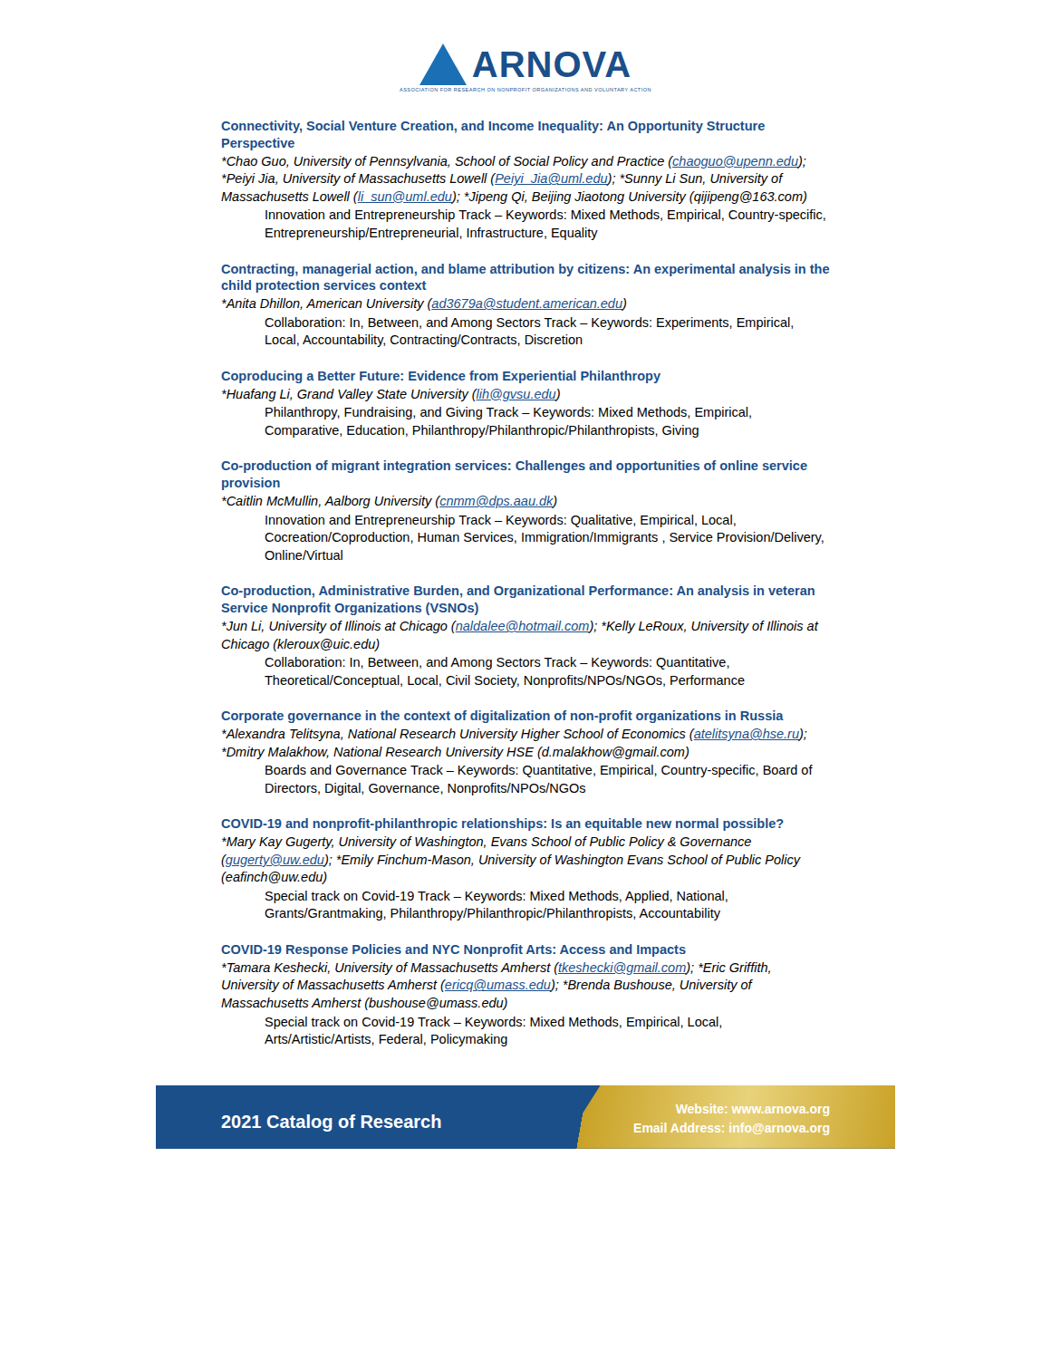ARNOVA
Association for Research on Nonprofit Organizations and Voluntary Action
Connectivity, Social Venture Creation, and Income Inequality: An Opportunity Structure Perspective
*Chao Guo, University of Pennsylvania, School of Social Policy and Practice (chaoguo@upenn.edu); *Peiyi Jia, University of Massachusetts Lowell (Peiyi_Jia@uml.edu); *Sunny Li Sun, University of Massachusetts Lowell (li_sun@uml.edu); *Jipeng Qi, Beijing Jiaotong University (qijipeng@163.com)
Innovation and Entrepreneurship Track – Keywords: Mixed Methods, Empirical, Country-specific, Entrepreneurship/Entrepreneurial, Infrastructure, Equality
Contracting, managerial action, and blame attribution by citizens: An experimental analysis in the child protection services context
*Anita Dhillon, American University (ad3679a@student.american.edu)
Collaboration: In, Between, and Among Sectors Track – Keywords: Experiments, Empirical, Local, Accountability, Contracting/Contracts, Discretion
Coproducing a Better Future: Evidence from Experiential Philanthropy
*Huafang Li, Grand Valley State University (lih@gvsu.edu)
Philanthropy, Fundraising, and Giving Track – Keywords: Mixed Methods, Empirical, Comparative, Education, Philanthropy/Philanthropic/Philanthropists, Giving
Co-production of migrant integration services: Challenges and opportunities of online service provision
*Caitlin McMullin, Aalborg University (cnmm@dps.aau.dk)
Innovation and Entrepreneurship Track – Keywords: Qualitative, Empirical, Local, Cocreation/Coproduction, Human Services, Immigration/Immigrants , Service Provision/Delivery, Online/Virtual
Co-production, Administrative Burden, and Organizational Performance: An analysis in veteran Service Nonprofit Organizations (VSNOs)
*Jun Li, University of Illinois at Chicago (naldalee@hotmail.com); *Kelly LeRoux, University of Illinois at Chicago (kleroux@uic.edu)
Collaboration: In, Between, and Among Sectors Track – Keywords: Quantitative, Theoretical/Conceptual, Local, Civil Society, Nonprofits/NPOs/NGOs, Performance
Corporate governance in the context of digitalization of non-profit organizations in Russia
*Alexandra Telitsyna, National Research University Higher School of Economics (atelitsyna@hse.ru); *Dmitry Malakhow, National Research University HSE (d.malakhow@gmail.com)
Boards and Governance Track – Keywords: Quantitative, Empirical, Country-specific, Board of Directors, Digital, Governance, Nonprofits/NPOs/NGOs
COVID-19 and nonprofit-philanthropic relationships: Is an equitable new normal possible?
*Mary Kay Gugerty, University of Washington, Evans School of Public Policy & Governance (gugerty@uw.edu); *Emily Finchum-Mason, University of Washington Evans School of Public Policy (eafinch@uw.edu)
Special track on Covid-19 Track – Keywords: Mixed Methods, Applied, National, Grants/Grantmaking, Philanthropy/Philanthropic/Philanthropists, Accountability
COVID-19 Response Policies and NYC Nonprofit Arts: Access and Impacts
*Tamara Keshecki, University of Massachusetts Amherst (tkeshecki@gmail.com); *Eric Griffith, University of Massachusetts Amherst (ericq@umass.edu); *Brenda Bushouse, University of Massachusetts Amherst (bushouse@umass.edu)
Special track on Covid-19 Track – Keywords: Mixed Methods, Empirical, Local, Arts/Artistic/Artists, Federal, Policymaking
2021 Catalog of Research
Website: www.arnova.org
Email Address: info@arnova.org